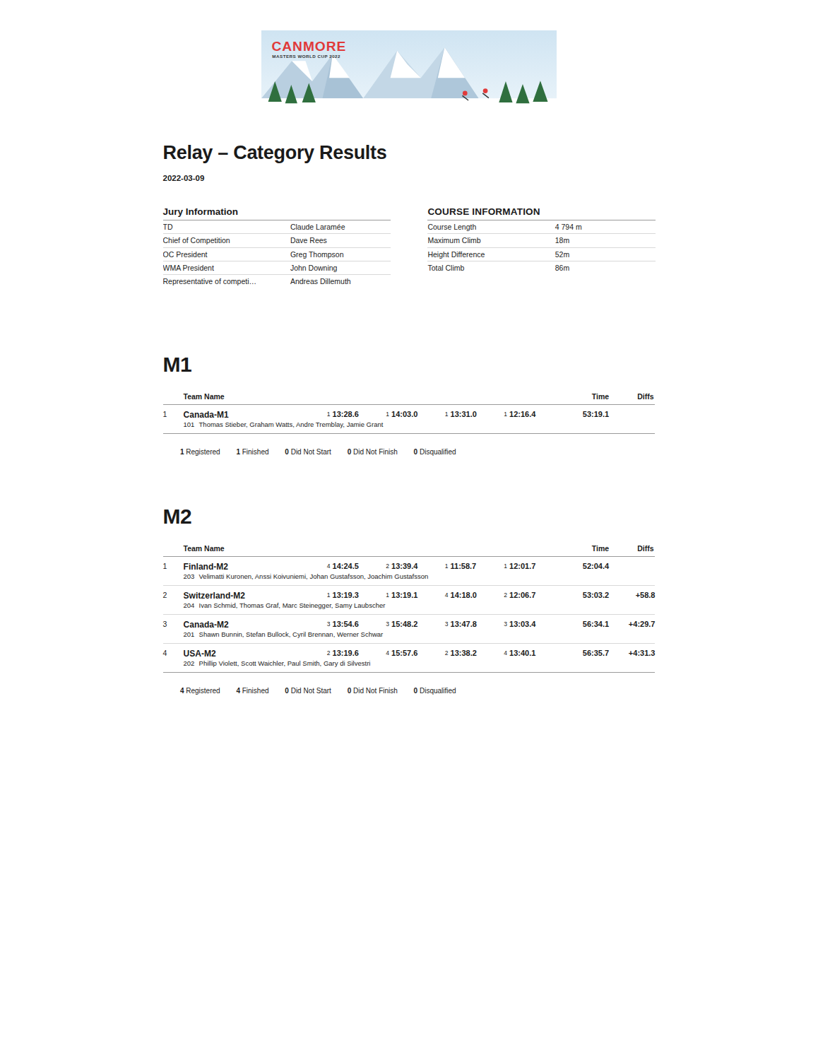Relay – Category Results
2022-03-09
Jury Information
| TD | Claude Laramée |
| Chief of Competition | Dave Rees |
| OC President | Greg Thompson |
| WMA President | John Downing |
| Representative of competi… | Andreas Dillemuth |
Course Information
| Course Length | 4 794 m |
| Maximum Climb | 18m |
| Height Difference | 52m |
| Total Climb | 86m |
M1
| | Team Name | | | | | Time | Diffs |
| --- | --- | --- | --- | --- | --- | --- | --- |
| 1 | Canada-M1 | 1 13:28.6 | 1 14:03.0 | 1 13:31.0 | 1 12:16.4 | 53:19.1 | |
| | 101 Thomas Stieber, Graham Watts, Andre Tremblay, Jamie Grant |
1 Registered 1 Finished 0 Did Not Start 0 Did Not Finish 0 Disqualified
M2
| | Team Name | | | | | Time | Diffs |
| --- | --- | --- | --- | --- | --- | --- | --- |
| 1 | Finland-M2 | 4 14:24.5 | 2 13:39.4 | 1 11:58.7 | 1 12:01.7 | 52:04.4 | |
| | 203 Velimatti Kuronen, Anssi Koivuniemi, Johan Gustafsson, Joachim Gustafsson |
| 2 | Switzerland-M2 | 1 13:19.3 | 1 13:19.1 | 4 14:18.0 | 2 12:06.7 | 53:03.2 | +58.8 |
| | 204 Ivan Schmid, Thomas Graf, Marc Steinegger, Samy Laubscher |
| 3 | Canada-M2 | 3 13:54.6 | 3 15:48.2 | 3 13:47.8 | 3 13:03.4 | 56:34.1 | +4:29.7 |
| | 201 Shawn Bunnin, Stefan Bullock, Cyril Brennan, Werner Schwar |
| 4 | USA-M2 | 2 13:19.6 | 4 15:57.6 | 2 13:38.2 | 4 13:40.1 | 56:35.7 | +4:31.3 |
| | 202 Phillip Violett, Scott Waichler, Paul Smith, Gary di Silvestri |
4 Registered 4 Finished 0 Did Not Start 0 Did Not Finish 0 Disqualified